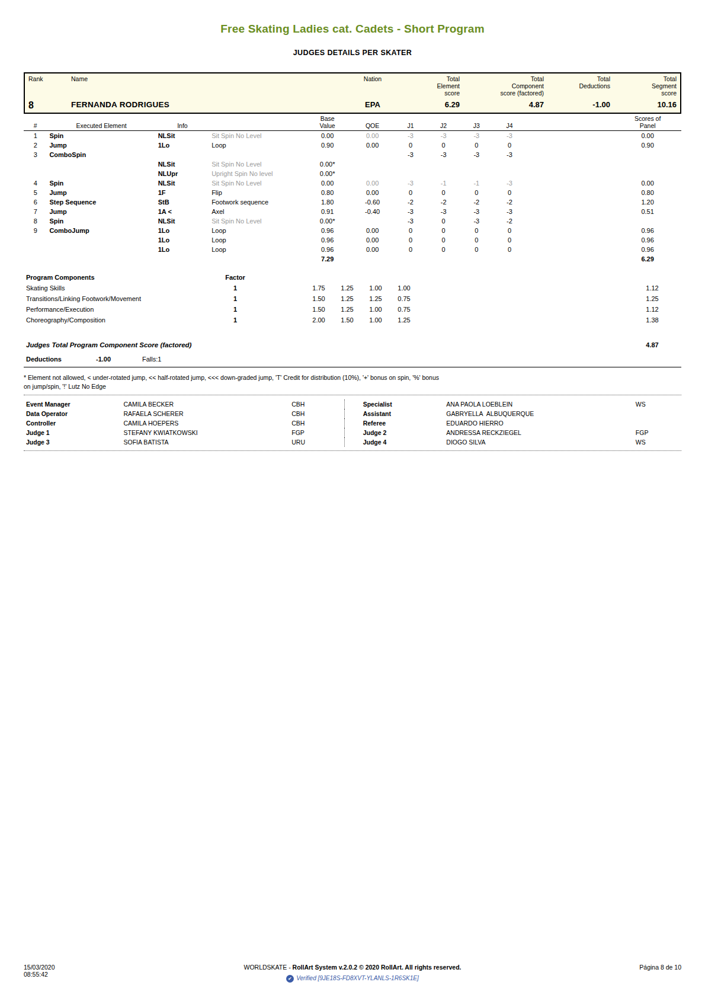Free Skating Ladies cat. Cadets - Short Program
JUDGES DETAILS PER SKATER
| Rank | Name | Nation | Total Element score | Total Component score (factored) | Total Deductions | Total Segment score |
| 8 | FERNANDA RODRIGUES | EPA | 6.29 | 4.87 | -1.00 | 10.16 |
| # | Executed Element | Info | | Base Value | QOE | J1 | J2 | J3 | J4 | | Scores of Panel |
| --- | --- | --- | --- | --- | --- | --- | --- | --- | --- | --- | --- |
| 1 | Spin | NLSit | Sit Spin No Level | 0.00 | 0.00 | -3 | -3 | -3 | -3 | | 0.00 |
| 2 | Jump | 1Lo | Loop | 0.90 | 0.00 | 0 | 0 | 0 | 0 | | 0.90 |
| 3 | ComboSpin | | | | | -3 | -3 | -3 | -3 | | |
| | | NLSit | Sit Spin No Level | 0.00* | | | | | | | |
| | | NLUpr | Upright Spin No level | 0.00* | | | | | | | |
| 4 | Spin | NLSit | Sit Spin No Level | 0.00 | 0.00 | -3 | -1 | -1 | -3 | | 0.00 |
| 5 | Jump | 1F | Flip | 0.80 | 0.00 | 0 | 0 | 0 | 0 | | 0.80 |
| 6 | Step Sequence | StB | Footwork sequence | 1.80 | -0.60 | -2 | -2 | -2 | -2 | | 1.20 |
| 7 | Jump | 1A < | Axel | 0.91 | -0.40 | -3 | -3 | -3 | -3 | | 0.51 |
| 8 | Spin | NLSit | Sit Spin No Level | 0.00* | | -3 | 0 | -3 | -2 | | |
| 9 | ComboJump | 1Lo | Loop | 0.96 | 0.00 | 0 | 0 | 0 | 0 | | 0.96 |
| | | 1Lo | Loop | 0.96 | 0.00 | 0 | 0 | 0 | 0 | | 0.96 |
| | | 1Lo | Loop | 0.96 | 0.00 | 0 | 0 | 0 | 0 | | 0.96 |
| | | | | 7.29 | | | | | | | 6.29 |
| Program Components | Factor | | | | | | | |
| Skating Skills | 1 | | 1.75 | 1.25 | 1.00 | 1.00 | | 1.12 |
| Transitions/Linking Footwork/Movement | 1 | | 1.50 | 1.25 | 1.25 | 0.75 | | 1.25 |
| Performance/Execution | 1 | | 1.50 | 1.25 | 1.00 | 0.75 | | 1.12 |
| Choreography/Composition | 1 | | 2.00 | 1.50 | 1.00 | 1.25 | | 1.38 |
| Judges Total Program Component Score (factored) | 4.87 |
| Deductions | -1.00 | Falls:1 |
* Element not allowed, < under-rotated jump, << half-rotated jump, <<< down-graded jump, 'T' Credit for distribution (10%), '+' bonus on spin, '%' bonus
on jump/spin, '!' Lutz No Edge
| Event Manager | CAMILA BECKER | CBH | | Specialist | ANA PAOLA LOEBLEIN | WS |
| Data Operator | RAFAELA SCHERER | CBH | | Assistant | GABRYELLA ALBUQUERQUE | |
| Controller | CAMILA HOEPERS | CBH | | Referee | EDUARDO HIERRO | |
| Judge 1 | STEFANY KWIATKOWSKI | FGP | | Judge 2 | ANDRESSA RECKZIEGEL | FGP |
| Judge 3 | SOFIA BATISTA | URU | | Judge 4 | DIOGO SILVA | WS |
15/03/2020
08:55:42
WORLDSKATE - RollArt System v.2.0.2 © 2020 RollArt. All rights reserved.
✔Verified [9JE18S-FD8XVT-YLANLS-1R6SK1E]
Página 8 de 10